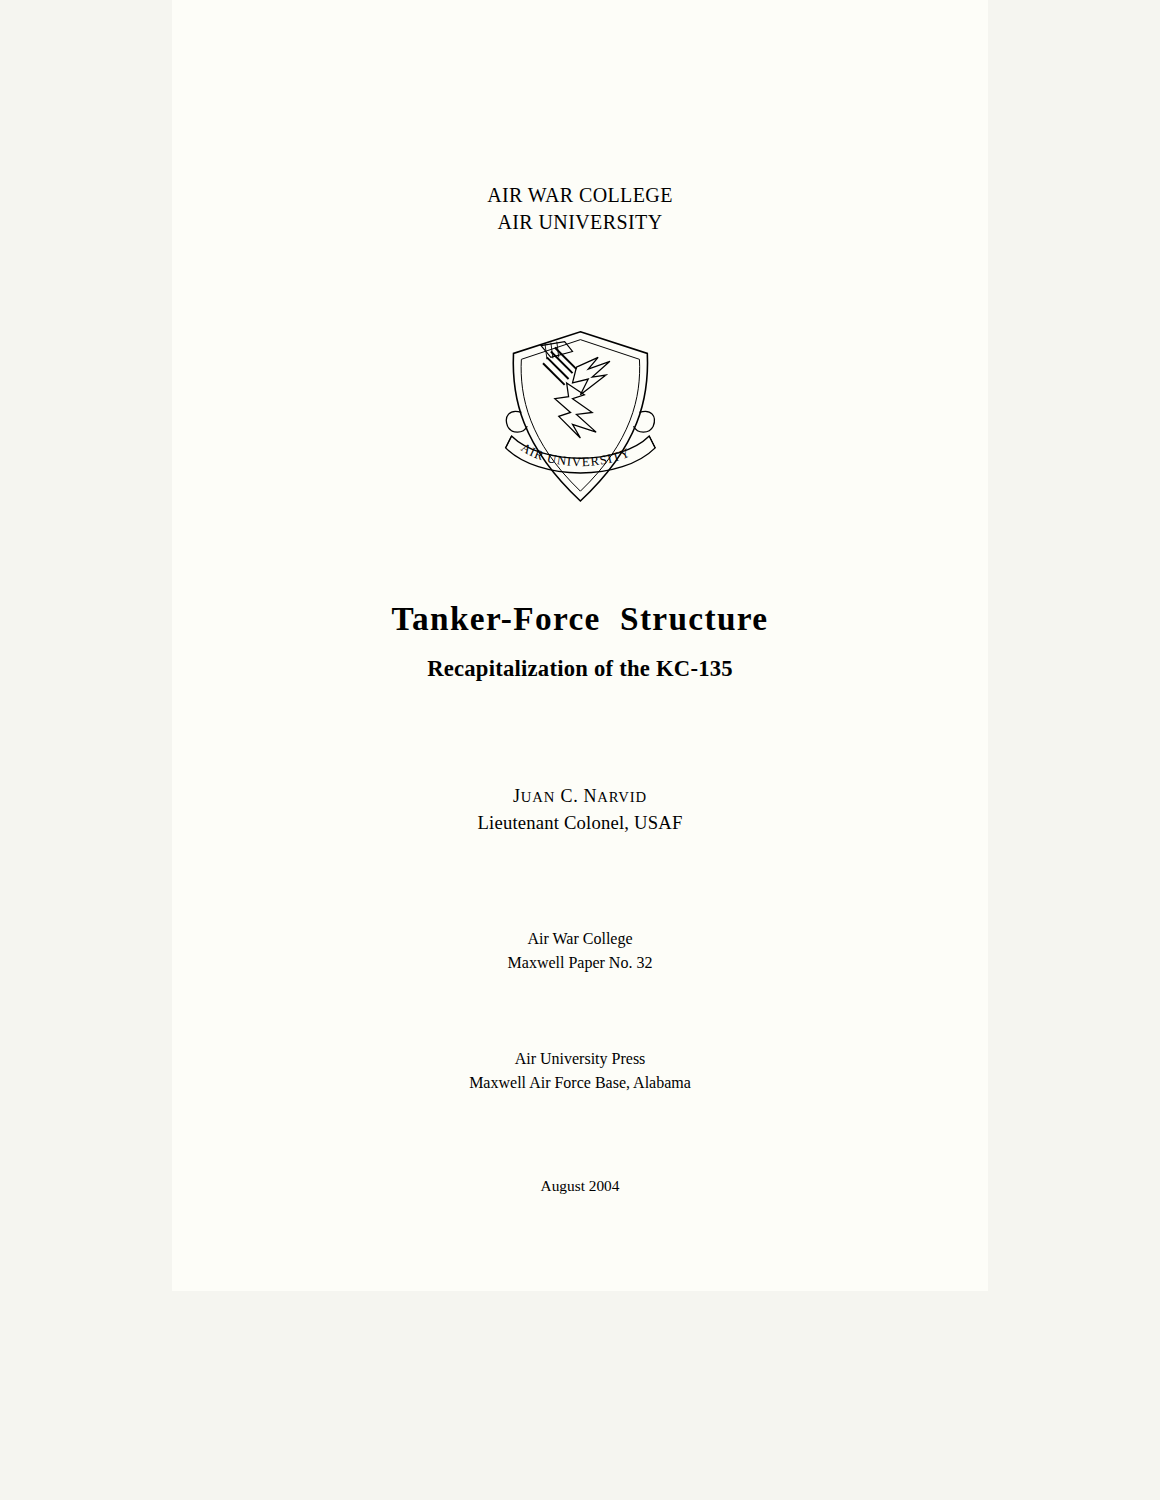AIR WAR COLLEGE AIR UNIVERSITY
AIR UNIVERSITY
Tanker-Force Structure
Recapitalization of the KC-135
JUAN C. NARVID
Lieutenant Colonel, USAF
Air War College
Maxwell Paper No. 32
Air University Press
Maxwell Air Force Base, Alabama
August 2004